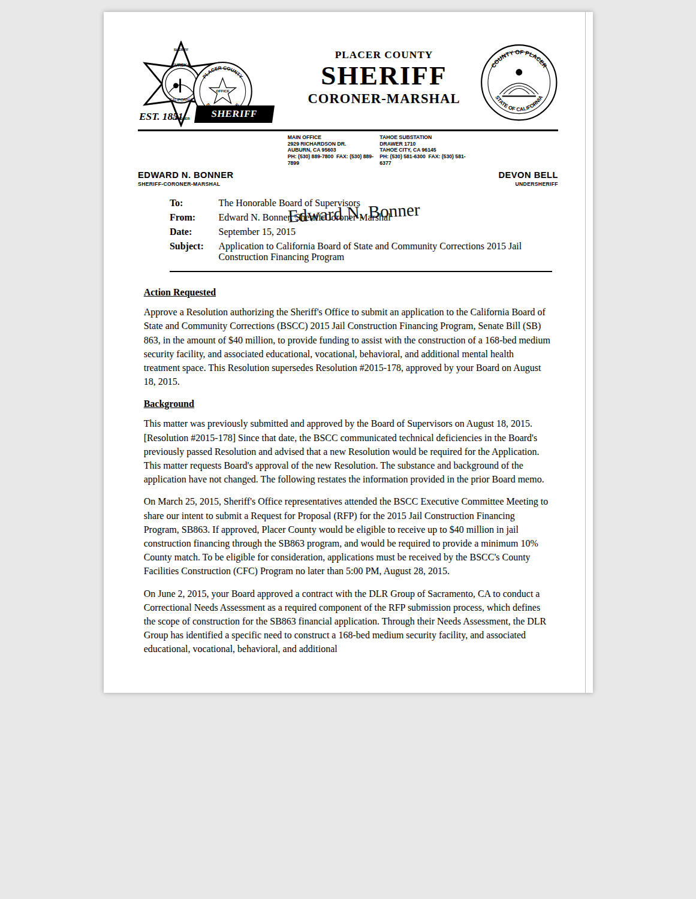EUREKA CALIFORNIA SHERIFF CORONER PLACER COUNTY SHERIFF'S OFFICE OFFICE
EST. 1851
SHERIFF
PLACER COUNTY
SHERIFF
CORONER-MARSHAL
COUNTY OF PLACER STATE OF CALIFORNIA
MAIN OFFICE
2929 RICHARDSON DR.
AUBURN, CA 95603
PH: (530) 889-7800 FAX: (530) 889-7899
TAHOE SUBSTATION
DRAWER 1710
TAHOE CITY, CA 96145
PH: (530) 581-6300 FAX: (530) 581-6377
EDWARD N. BONNER
SHERIFF-CORONER-MARSHAL
DEVON BELL
UNDERSHERIFF
To:
The Honorable Board of Supervisors
From:
Edward N. Bonner, Sheriff-Coroner-Marshal
Edward N. Bonner
Date:
September 15, 2015
Subject:
Application to California Board of State and Community Corrections 2015 Jail Construction Financing Program
Action Requested
Approve a Resolution authorizing the Sheriff's Office to submit an application to the California Board of State and Community Corrections (BSCC) 2015 Jail Construction Financing Program, Senate Bill (SB) 863, in the amount of $40 million, to provide funding to assist with the construction of a 168-bed medium security facility, and associated educational, vocational, behavioral, and additional mental health treatment space. This Resolution supersedes Resolution #2015-178, approved by your Board on August 18, 2015.
Background
This matter was previously submitted and approved by the Board of Supervisors on August 18, 2015. [Resolution #2015-178] Since that date, the BSCC communicated technical deficiencies in the Board's previously passed Resolution and advised that a new Resolution would be required for the Application. This matter requests Board's approval of the new Resolution. The substance and background of the application have not changed. The following restates the information provided in the prior Board memo.
On March 25, 2015, Sheriff's Office representatives attended the BSCC Executive Committee Meeting to share our intent to submit a Request for Proposal (RFP) for the 2015 Jail Construction Financing Program, SB863. If approved, Placer County would be eligible to receive up to $40 million in jail construction financing through the SB863 program, and would be required to provide a minimum 10% County match. To be eligible for consideration, applications must be received by the BSCC's County Facilities Construction (CFC) Program no later than 5:00 PM, August 28, 2015.
On June 2, 2015, your Board approved a contract with the DLR Group of Sacramento, CA to conduct a Correctional Needs Assessment as a required component of the RFP submission process, which defines the scope of construction for the SB863 financial application. Through their Needs Assessment, the DLR Group has identified a specific need to construct a 168-bed medium security facility, and associated educational, vocational, behavioral, and additional